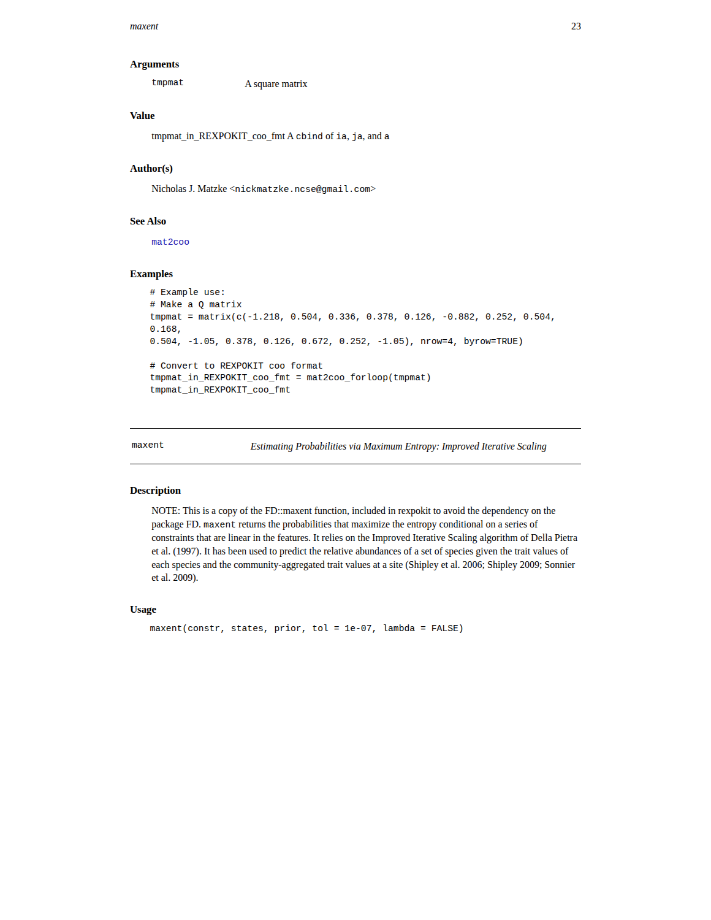maxent 23
Arguments
tmpmat
A square matrix
Value
tmpmat_in_REXPOKIT_coo_fmt A cbind of ia, ja, and a
Author(s)
Nicholas J. Matzke <nickmatzke.ncse@gmail.com>
See Also
mat2coo
Examples
# Example use:
# Make a Q matrix
tmpmat = matrix(c(-1.218, 0.504, 0.336, 0.378, 0.126, -0.882, 0.252, 0.504, 0.168,
0.504, -1.05, 0.378, 0.126, 0.672, 0.252, -1.05), nrow=4, byrow=TRUE)

# Convert to REXPOKIT coo format
tmpmat_in_REXPOKIT_coo_fmt = mat2coo_forloop(tmpmat)
tmpmat_in_REXPOKIT_coo_fmt
maxent
Estimating Probabilities via Maximum Entropy: Improved Iterative Scaling
Description
NOTE: This is a copy of the FD::maxent function, included in rexpokit to avoid the dependency on the package FD. maxent returns the probabilities that maximize the entropy conditional on a series of constraints that are linear in the features. It relies on the Improved Iterative Scaling algorithm of Della Pietra et al. (1997). It has been used to predict the relative abundances of a set of species given the trait values of each species and the community-aggregated trait values at a site (Shipley et al. 2006; Shipley 2009; Sonnier et al. 2009).
Usage
maxent(constr, states, prior, tol = 1e-07, lambda = FALSE)